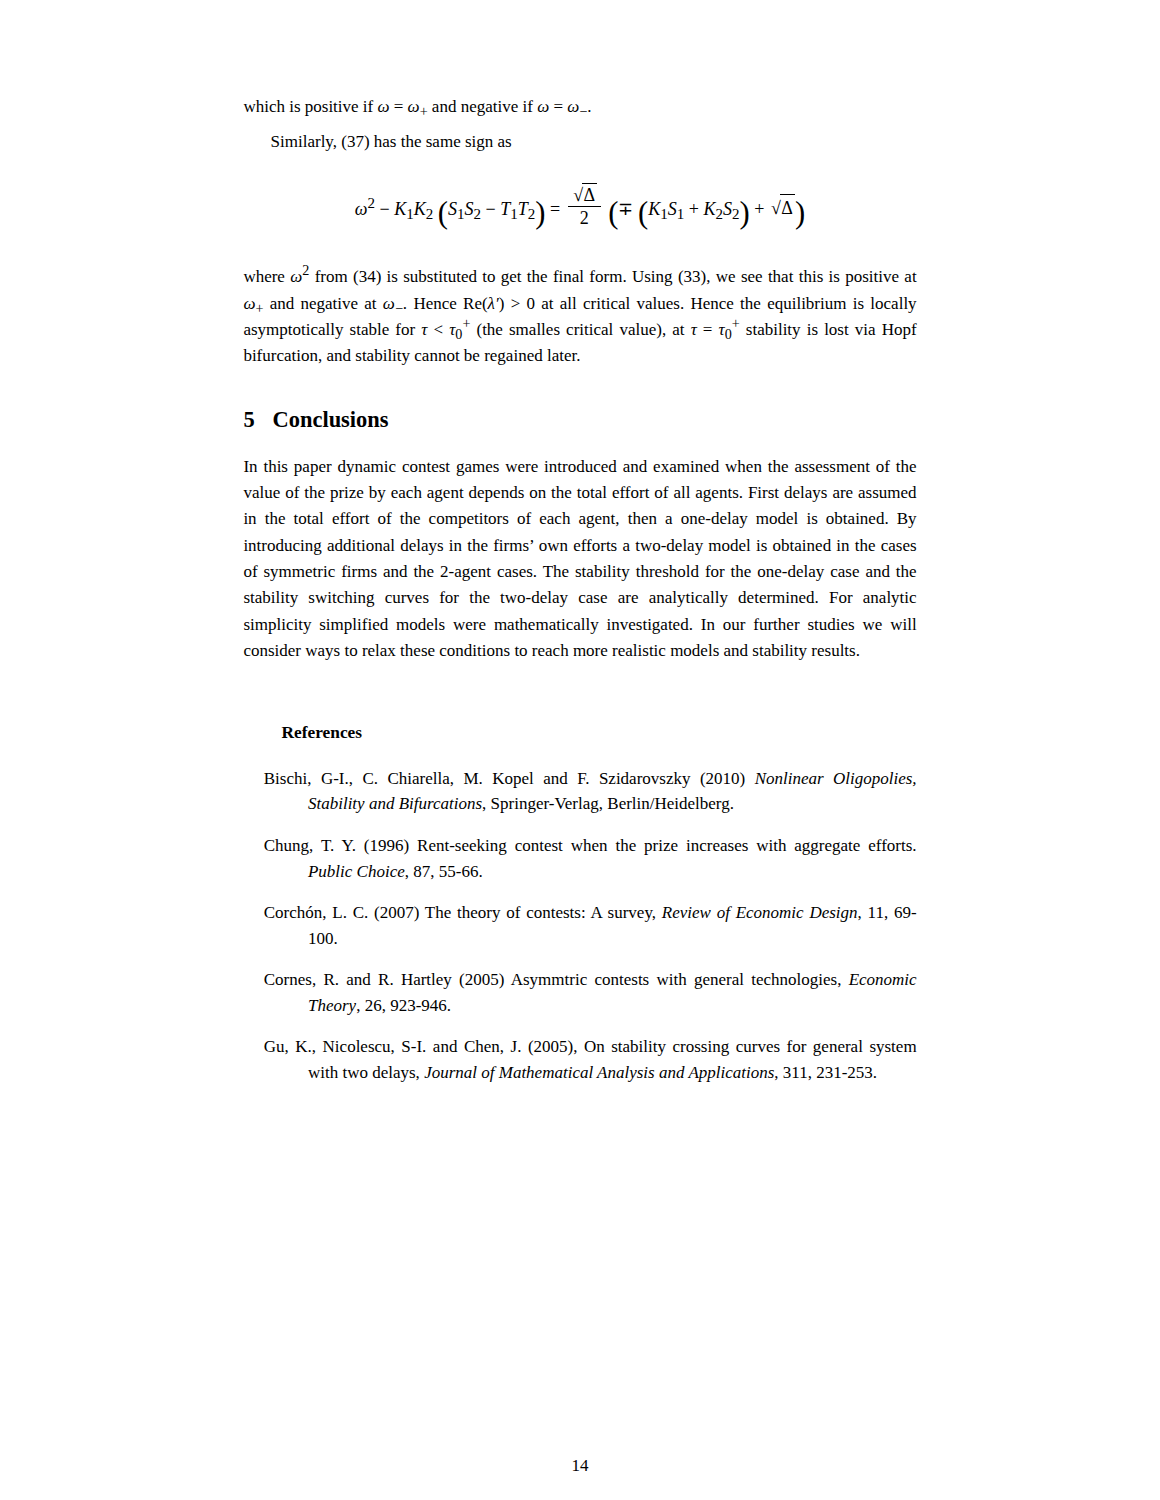which is positive if ω = ω+ and negative if ω = ω−.
Similarly, (37) has the same sign as
ω2 − K1K2 (S1S2 − T1T2) = Δ 2 (∓ (K1S1 + K2S2) + Δ)
where ω2 from (34) is substituted to get the final form. Using (33), we see that this is positive at ω+ and negative at ω−. Hence Re(λ′) > 0 at all critical values. Hence the equilibrium is locally asymptotically stable for τ < τ0+ (the smalles critical value), at τ = τ0+ stability is lost via Hopf bifurcation, and stability cannot be regained later.
5 Conclusions
In this paper dynamic contest games were introduced and examined when the assessment of the value of the prize by each agent depends on the total effort of all agents. First delays are assumed in the total effort of the competitors of each agent, then a one-delay model is obtained. By introducing additional delays in the firms’ own efforts a two-delay model is obtained in the cases of symmetric firms and the 2-agent cases. The stability threshold for the one-delay case and the stability switching curves for the two-delay case are analytically determined. For analytic simplicity simplified models were mathematically investigated. In our further studies we will consider ways to relax these conditions to reach more realistic models and stability results.
References
Bischi, G-I., C. Chiarella, M. Kopel and F. Szidarovszky (2010) Nonlinear Oligopolies, Stability and Bifurcations, Springer-Verlag, Berlin/Heidelberg.
Chung, T. Y. (1996) Rent-seeking contest when the prize increases with aggregate efforts. Public Choice, 87, 55-66.
Corchón, L. C. (2007) The theory of contests: A survey, Review of Economic Design, 11, 69-100.
Cornes, R. and R. Hartley (2005) Asymmtric contests with general technologies, Economic Theory, 26, 923-946.
Gu, K., Nicolescu, S-I. and Chen, J. (2005), On stability crossing curves for general system with two delays, Journal of Mathematical Analysis and Applications, 311, 231-253.
14